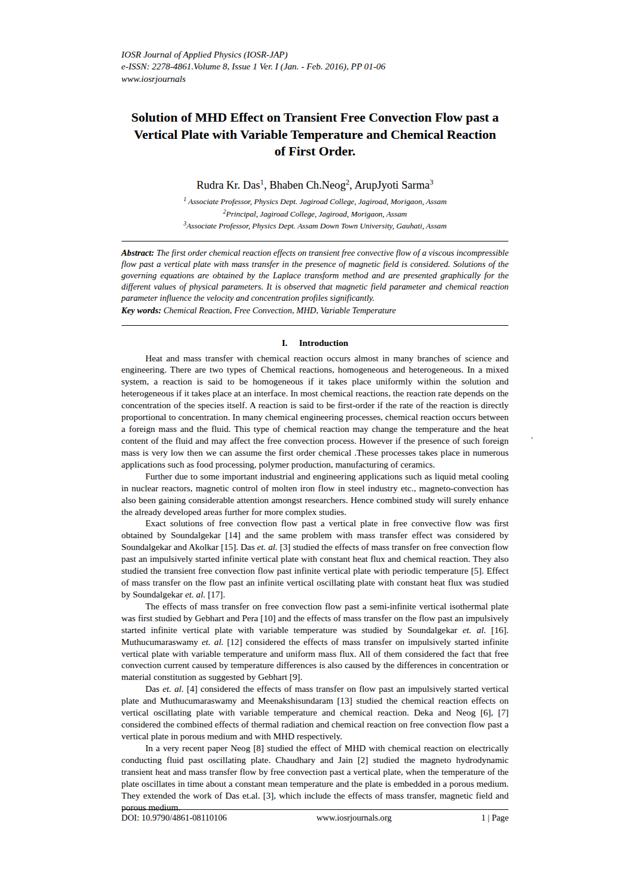IOSR Journal of Applied Physics (IOSR-JAP)
e-ISSN: 2278-4861.Volume 8, Issue 1 Ver. I (Jan. - Feb. 2016), PP 01-06
www.iosrjournals
Solution of MHD Effect on Transient Free Convection Flow past a Vertical Plate with Variable Temperature and Chemical Reaction of First Order.
Rudra Kr. Das1, Bhaben Ch.Neog2, ArupJyoti Sarma3
1 Associate Professor, Physics Dept. Jagiroad College, Jagiroad, Morigaon, Assam
2Principal, Jagiroad College, Jagiroad, Morigaon, Assam
3Associate Professor, Physics Dept. Assam Down Town University, Gauhati, Assam
Abstract: The first order chemical reaction effects on transient free convective flow of a viscous incompressible flow past a vertical plate with mass transfer in the presence of magnetic field is considered. Solutions of the governing equations are obtained by the Laplace transform method and are presented graphically for the different values of physical parameters. It is observed that magnetic field parameter and chemical reaction parameter influence the velocity and concentration profiles significantly.
Key words: Chemical Reaction, Free Convection, MHD, Variable Temperature
I. Introduction
Heat and mass transfer with chemical reaction occurs almost in many branches of science and engineering. There are two types of Chemical reactions, homogeneous and heterogeneous. In a mixed system, a reaction is said to be homogeneous if it takes place uniformly within the solution and heterogeneous if it takes place at an interface. In most chemical reactions, the reaction rate depends on the concentration of the species itself. A reaction is said to be first-order if the rate of the reaction is directly proportional to concentration. In many chemical engineering processes, chemical reaction occurs between a foreign mass and the fluid. This type of chemical reaction may change the temperature and the heat content of the fluid and may affect the free convection process. However if the presence of such foreign mass is very low then we can assume the first order chemical .These processes takes place in numerous applications such as food processing, polymer production, manufacturing of ceramics.
Further due to some important industrial and engineering applications such as liquid metal cooling in nuclear reactors, magnetic control of molten iron flow in steel industry etc., magneto-convection has also been gaining considerable attention amongst researchers. Hence combined study will surely enhance the already developed areas further for more complex studies.
Exact solutions of free convection flow past a vertical plate in free convective flow was first obtained by Soundalgekar [14] and the same problem with mass transfer effect was considered by Soundalgekar and Akolkar [15]. Das et. al. [3] studied the effects of mass transfer on free convection flow past an impulsively started infinite vertical plate with constant heat flux and chemical reaction. They also studied the transient free convection flow past infinite vertical plate with periodic temperature [5]. Effect of mass transfer on the flow past an infinite vertical oscillating plate with constant heat flux was studied by Soundalgekar et. al. [17].
The effects of mass transfer on free convection flow past a semi-infinite vertical isothermal plate was first studied by Gebhart and Pera [10] and the effects of mass transfer on the flow past an impulsively started infinite vertical plate with variable temperature was studied by Soundalgekar et. al. [16]. Muthucumaraswamy et. al. [12] considered the effects of mass transfer on impulsively started infinite vertical plate with variable temperature and uniform mass flux. All of them considered the fact that free convection current caused by temperature differences is also caused by the differences in concentration or material constitution as suggested by Gebhart [9].
Das et. al. [4] considered the effects of mass transfer on flow past an impulsively started vertical plate and Muthucumaraswamy and Meenakshisundaram [13] studied the chemical reaction effects on vertical oscillating plate with variable temperature and chemical reaction. Deka and Neog [6], [7] considered the combined effects of thermal radiation and chemical reaction on free convection flow past a vertical plate in porous medium and with MHD respectively.
In a very recent paper Neog [8] studied the effect of MHD with chemical reaction on electrically conducting fluid past oscillating plate. Chaudhary and Jain [2] studied the magneto hydrodynamic transient heat and mass transfer flow by free convection past a vertical plate, when the temperature of the plate oscillates in time about a constant mean temperature and the plate is embedded in a porous medium. They extended the work of Das et.al. [3], which include the effects of mass transfer, magnetic field and porous medium.
.
DOI: 10.9790/4861-08110106
www.iosrjournals.org
1 | Page